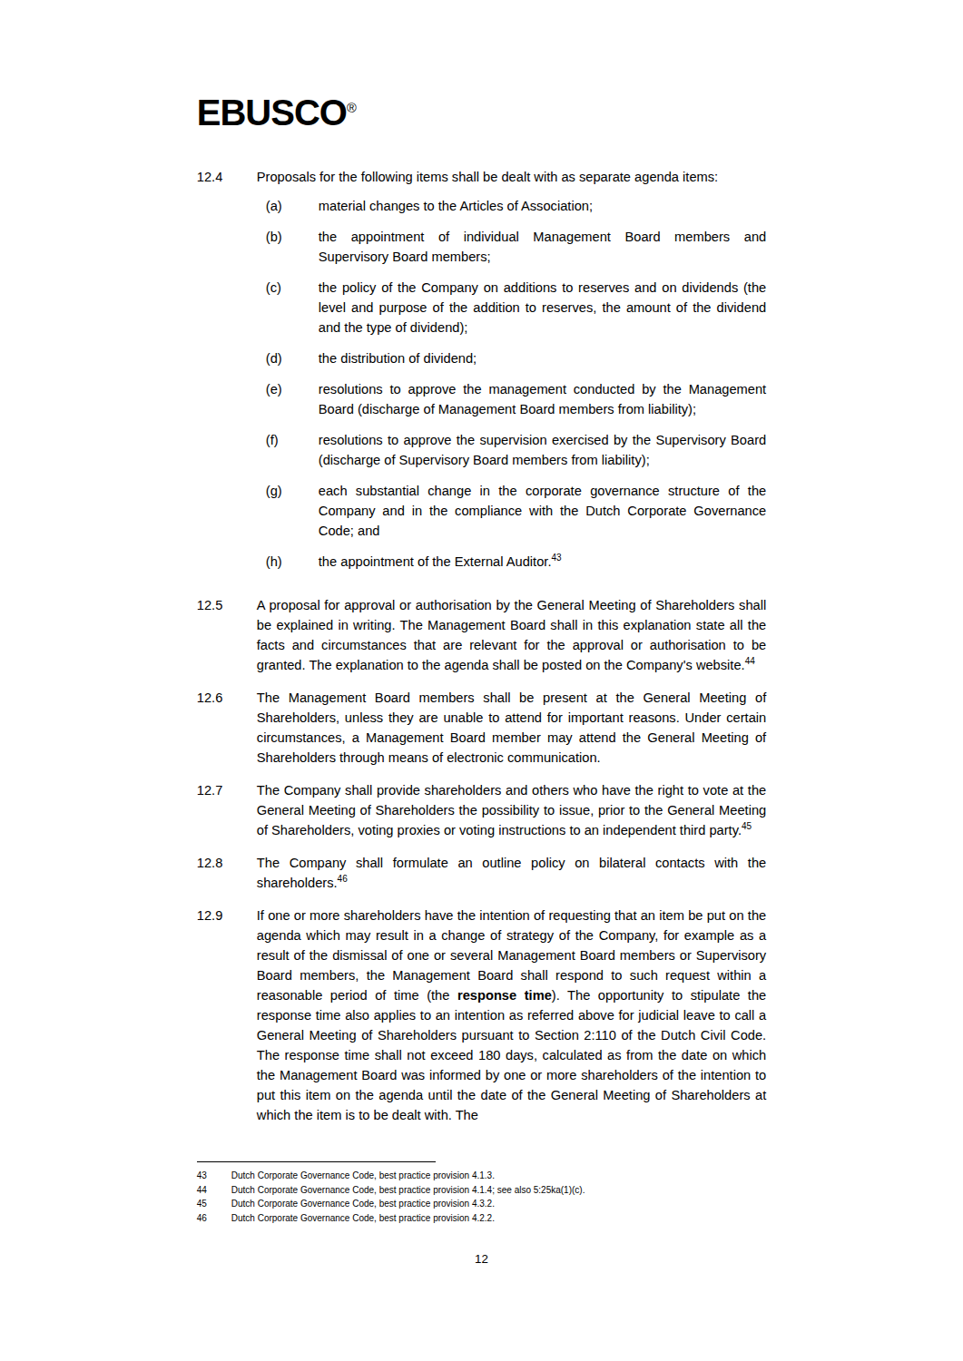EBUSCO®
12.4
Proposals for the following items shall be dealt with as separate agenda items:
(a)
material changes to the Articles of Association;
(b)
the appointment of individual Management Board members and Supervisory Board members;
(c)
the policy of the Company on additions to reserves and on dividends (the level and purpose of the addition to reserves, the amount of the dividend and the type of dividend);
(d)
the distribution of dividend;
(e)
resolutions to approve the management conducted by the Management Board (discharge of Management Board members from liability);
(f)
resolutions to approve the supervision exercised by the Supervisory Board (discharge of Supervisory Board members from liability);
(g)
each substantial change in the corporate governance structure of the Company and in the compliance with the Dutch Corporate Governance Code; and
(h)
the appointment of the External Auditor.43
12.5
A proposal for approval or authorisation by the General Meeting of Shareholders shall be explained in writing. The Management Board shall in this explanation state all the facts and circumstances that are relevant for the approval or authorisation to be granted. The explanation to the agenda shall be posted on the Company's website.44
12.6
The Management Board members shall be present at the General Meeting of Shareholders, unless they are unable to attend for important reasons. Under certain circumstances, a Management Board member may attend the General Meeting of Shareholders through means of electronic communication.
12.7
The Company shall provide shareholders and others who have the right to vote at the General Meeting of Shareholders the possibility to issue, prior to the General Meeting of Shareholders, voting proxies or voting instructions to an independent third party.45
12.8
The Company shall formulate an outline policy on bilateral contacts with the shareholders.46
12.9
If one or more shareholders have the intention of requesting that an item be put on the agenda which may result in a change of strategy of the Company, for example as a result of the dismissal of one or several Management Board members or Supervisory Board members, the Management Board shall respond to such request within a reasonable period of time (the response time). The opportunity to stipulate the response time also applies to an intention as referred above for judicial leave to call a General Meeting of Shareholders pursuant to Section 2:110 of the Dutch Civil Code. The response time shall not exceed 180 days, calculated as from the date on which the Management Board was informed by one or more shareholders of the intention to put this item on the agenda until the date of the General Meeting of Shareholders at which the item is to be dealt with. The
43
Dutch Corporate Governance Code, best practice provision 4.1.3.
44
Dutch Corporate Governance Code, best practice provision 4.1.4; see also 5:25ka(1)(c).
45
Dutch Corporate Governance Code, best practice provision 4.3.2.
46
Dutch Corporate Governance Code, best practice provision 4.2.2.
12